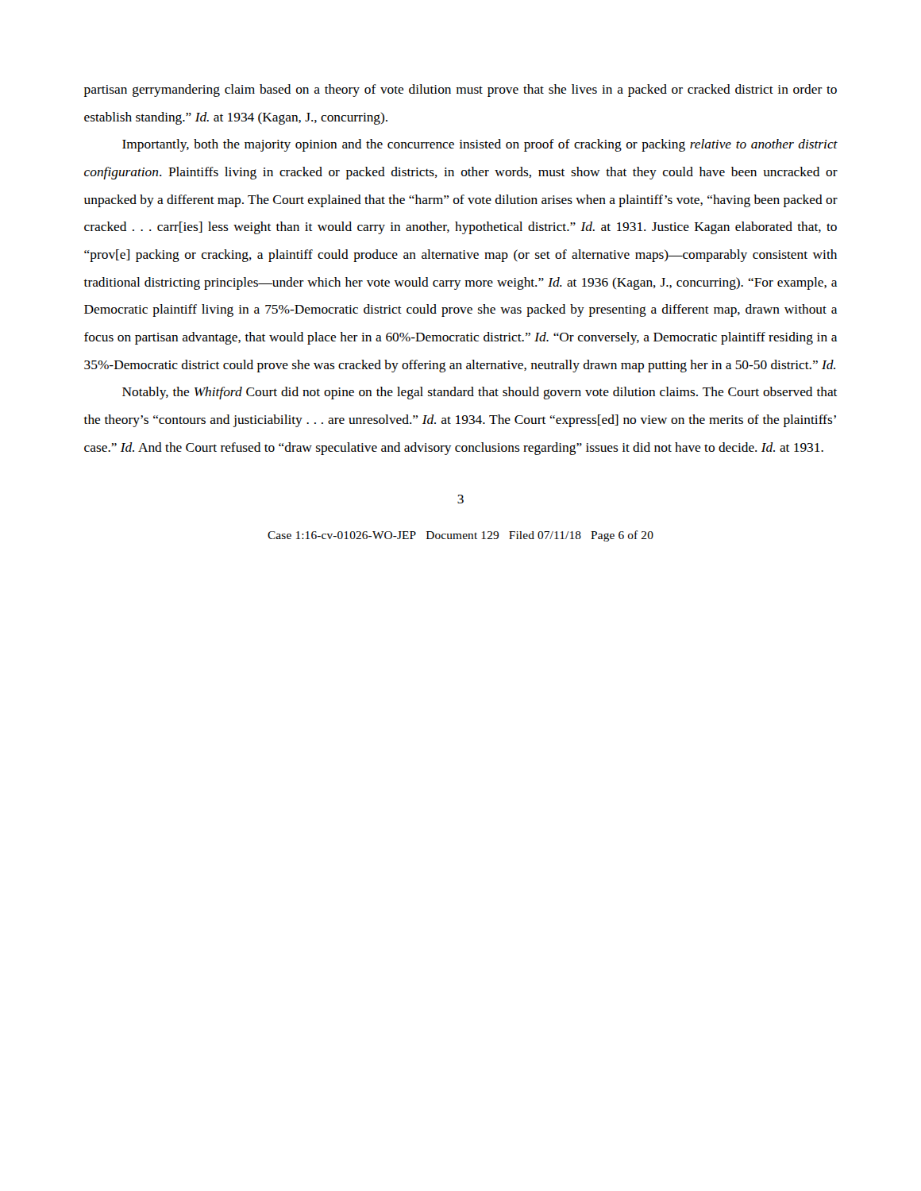partisan gerrymandering claim based on a theory of vote dilution must prove that she lives in a packed or cracked district in order to establish standing.” Id. at 1934 (Kagan, J., concurring).
Importantly, both the majority opinion and the concurrence insisted on proof of cracking or packing relative to another district configuration. Plaintiffs living in cracked or packed districts, in other words, must show that they could have been uncracked or unpacked by a different map. The Court explained that the “harm” of vote dilution arises when a plaintiff’s vote, “having been packed or cracked . . . carr[ies] less weight than it would carry in another, hypothetical district.” Id. at 1931. Justice Kagan elaborated that, to “prov[e] packing or cracking, a plaintiff could produce an alternative map (or set of alternative maps)—comparably consistent with traditional districting principles—under which her vote would carry more weight.” Id. at 1936 (Kagan, J., concurring). “For example, a Democratic plaintiff living in a 75%-Democratic district could prove she was packed by presenting a different map, drawn without a focus on partisan advantage, that would place her in a 60%-Democratic district.” Id. “Or conversely, a Democratic plaintiff residing in a 35%-Democratic district could prove she was cracked by offering an alternative, neutrally drawn map putting her in a 50-50 district.” Id.
Notably, the Whitford Court did not opine on the legal standard that should govern vote dilution claims. The Court observed that the theory’s “contours and justiciability . . . are unresolved.” Id. at 1934. The Court “express[ed] no view on the merits of the plaintiffs’ case.” Id. And the Court refused to “draw speculative and advisory conclusions regarding” issues it did not have to decide. Id. at 1931.
3
Case 1:16-cv-01026-WO-JEP Document 129 Filed 07/11/18 Page 6 of 20